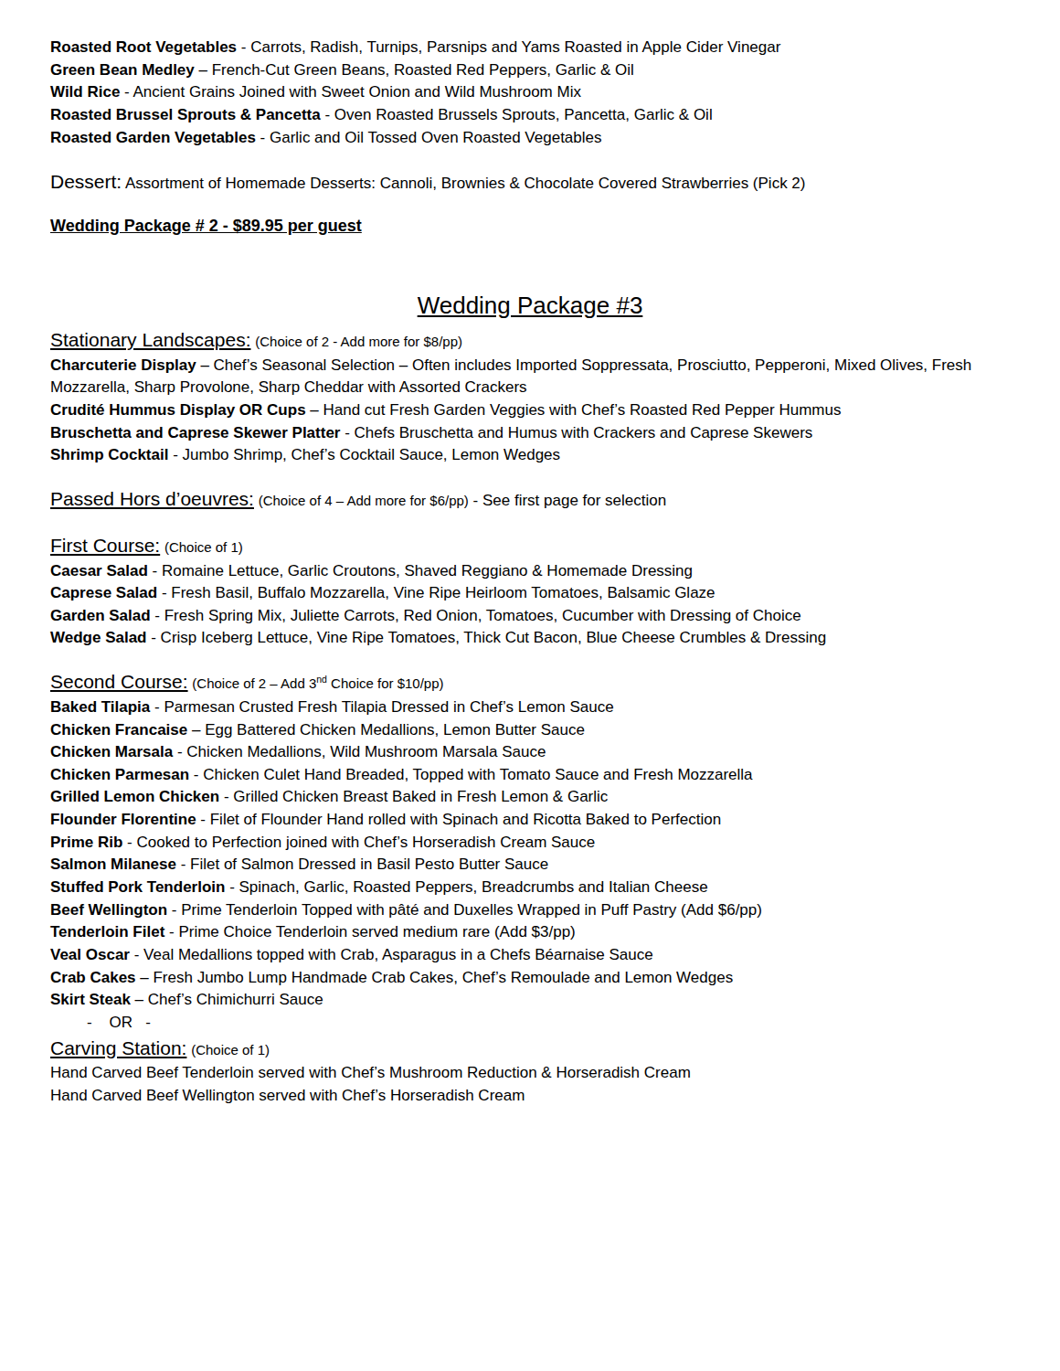Roasted Root Vegetables - Carrots, Radish, Turnips, Parsnips and Yams Roasted in Apple Cider Vinegar
Green Bean Medley – French-Cut Green Beans, Roasted Red Peppers, Garlic & Oil
Wild Rice - Ancient Grains Joined with Sweet Onion and Wild Mushroom Mix
Roasted Brussel Sprouts & Pancetta - Oven Roasted Brussels Sprouts, Pancetta, Garlic & Oil
Roasted Garden Vegetables - Garlic and Oil Tossed Oven Roasted Vegetables
Dessert: Assortment of Homemade Desserts: Cannoli, Brownies & Chocolate Covered Strawberries (Pick 2)
Wedding Package # 2 - $89.95 per guest
Wedding Package #3
Stationary Landscapes: (Choice of 2 - Add more for $8/pp)
Charcuterie Display – Chef’s Seasonal Selection – Often includes Imported Soppressata, Prosciutto, Pepperoni, Mixed Olives, Fresh Mozzarella, Sharp Provolone, Sharp Cheddar with Assorted Crackers
Crudité Hummus Display OR Cups – Hand cut Fresh Garden Veggies with Chef’s Roasted Red Pepper Hummus
Bruschetta and Caprese Skewer Platter - Chefs Bruschetta and Humus with Crackers and Caprese Skewers
Shrimp Cocktail - Jumbo Shrimp, Chef’s Cocktail Sauce, Lemon Wedges
Passed Hors d’oeuvres: (Choice of 4 – Add more for $6/pp) - See first page for selection
First Course: (Choice of 1)
Caesar Salad - Romaine Lettuce, Garlic Croutons, Shaved Reggiano & Homemade Dressing
Caprese Salad - Fresh Basil, Buffalo Mozzarella, Vine Ripe Heirloom Tomatoes, Balsamic Glaze
Garden Salad - Fresh Spring Mix, Juliette Carrots, Red Onion, Tomatoes, Cucumber with Dressing of Choice
Wedge Salad - Crisp Iceberg Lettuce, Vine Ripe Tomatoes, Thick Cut Bacon, Blue Cheese Crumbles & Dressing
Second Course: (Choice of 2 – Add 3nd Choice for $10/pp)
Baked Tilapia - Parmesan Crusted Fresh Tilapia Dressed in Chef’s Lemon Sauce
Chicken Francaise – Egg Battered Chicken Medallions, Lemon Butter Sauce
Chicken Marsala - Chicken Medallions, Wild Mushroom Marsala Sauce
Chicken Parmesan - Chicken Culet Hand Breaded, Topped with Tomato Sauce and Fresh Mozzarella
Grilled Lemon Chicken - Grilled Chicken Breast Baked in Fresh Lemon & Garlic
Flounder Florentine - Filet of Flounder Hand rolled with Spinach and Ricotta Baked to Perfection
Prime Rib - Cooked to Perfection joined with Chef’s Horseradish Cream Sauce
Salmon Milanese - Filet of Salmon Dressed in Basil Pesto Butter Sauce
Stuffed Pork Tenderloin - Spinach, Garlic, Roasted Peppers, Breadcrumbs and Italian Cheese
Beef Wellington - Prime Tenderloin Topped with pâté and Duxelles Wrapped in Puff Pastry (Add $6/pp)
Tenderloin Filet - Prime Choice Tenderloin served medium rare (Add $3/pp)
Veal Oscar - Veal Medallions topped with Crab, Asparagus in a Chefs Béarnaise Sauce
Crab Cakes – Fresh Jumbo Lump Handmade Crab Cakes, Chef’s Remoulade and Lemon Wedges
Skirt Steak – Chef’s Chimichurri Sauce
- OR -
Carving Station: (Choice of 1)
Hand Carved Beef Tenderloin served with Chef’s Mushroom Reduction & Horseradish Cream
Hand Carved Beef Wellington served with Chef’s Horseradish Cream